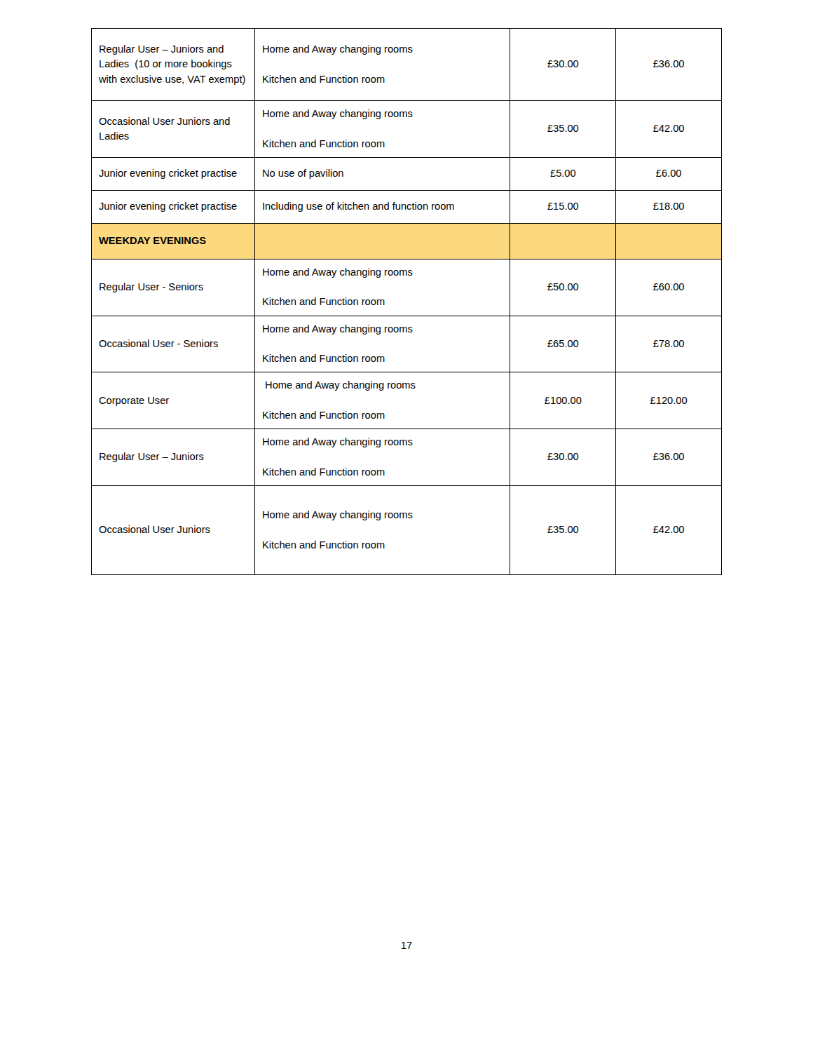| Regular User – Juniors and Ladies (10 or more bookings with exclusive use, VAT exempt) | Home and Away changing rooms Kitchen and Function room | £30.00 | £36.00 |
| Occasional User Juniors and Ladies | Home and Away changing rooms Kitchen and Function room | £35.00 | £42.00 |
| Junior evening cricket practise | No use of pavilion | £5.00 | £6.00 |
| Junior evening cricket practise | Including use of kitchen and function room | £15.00 | £18.00 |
| WEEKDAY EVENINGS | | | |
| Regular User - Seniors | Home and Away changing rooms Kitchen and Function room | £50.00 | £60.00 |
| Occasional User - Seniors | Home and Away changing rooms Kitchen and Function room | £65.00 | £78.00 |
| Corporate User | Home and Away changing rooms Kitchen and Function room | £100.00 | £120.00 |
| Regular User – Juniors | Home and Away changing rooms Kitchen and Function room | £30.00 | £36.00 |
| Occasional User Juniors | Home and Away changing rooms Kitchen and Function room | £35.00 | £42.00 |
17